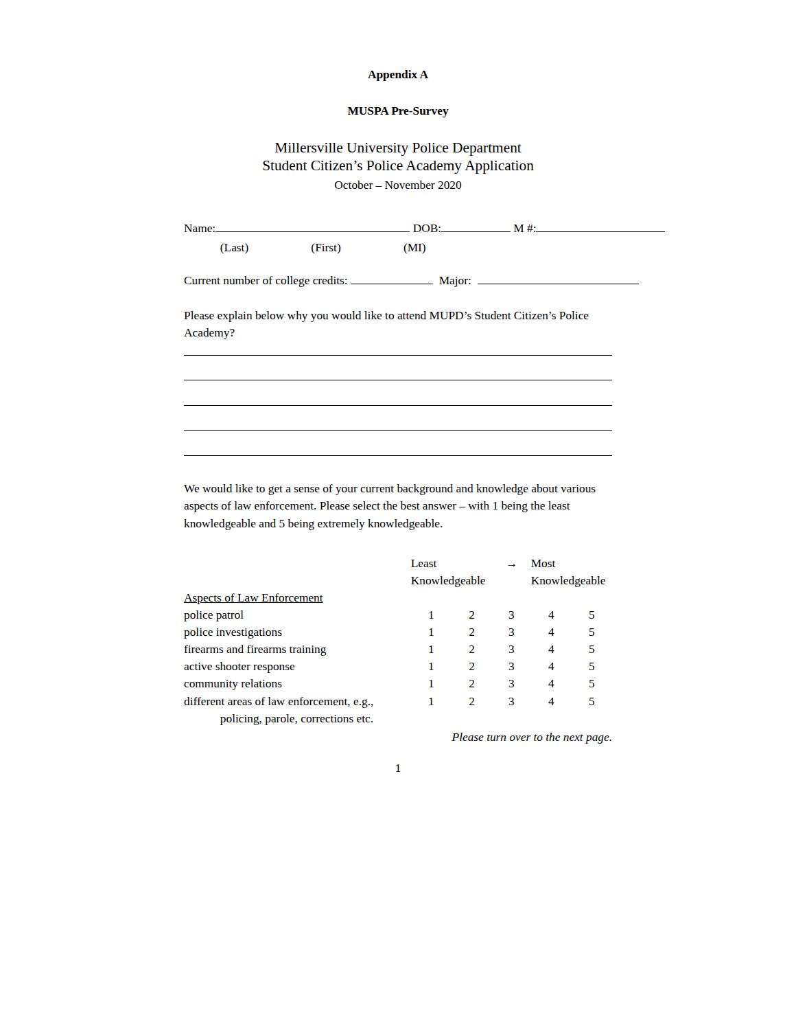Appendix A
MUSPA Pre-Survey
Millersville University Police Department
Student Citizen’s Police Academy Application
October – November 2020
Name: DOB: M #:
(Last) (First) (MI)
Current number of college credits: Major:
Please explain below why you would like to attend MUPD’s Student Citizen’s Police Academy?
We would like to get a sense of your current background and knowledge about various aspects of law enforcement. Please select the best answer – with 1 being the least knowledgeable and 5 being extremely knowledgeable.
| | Least Knowledgeable | → | Most Knowledgeable |
| --- | --- | --- | --- |
| Aspects of Law Enforcement | |
| police patrol | 1 | 2 | 3 | 4 | 5 |
| police investigations | 1 | 2 | 3 | 4 | 5 |
| firearms and firearms training | 1 | 2 | 3 | 4 | 5 |
| active shooter response | 1 | 2 | 3 | 4 | 5 |
| community relations | 1 | 2 | 3 | 4 | 5 |
| different areas of law enforcement, e.g., policing, parole, corrections etc. | 1 | 2 | 3 | 4 | 5 |
Please turn over to the next page.
1